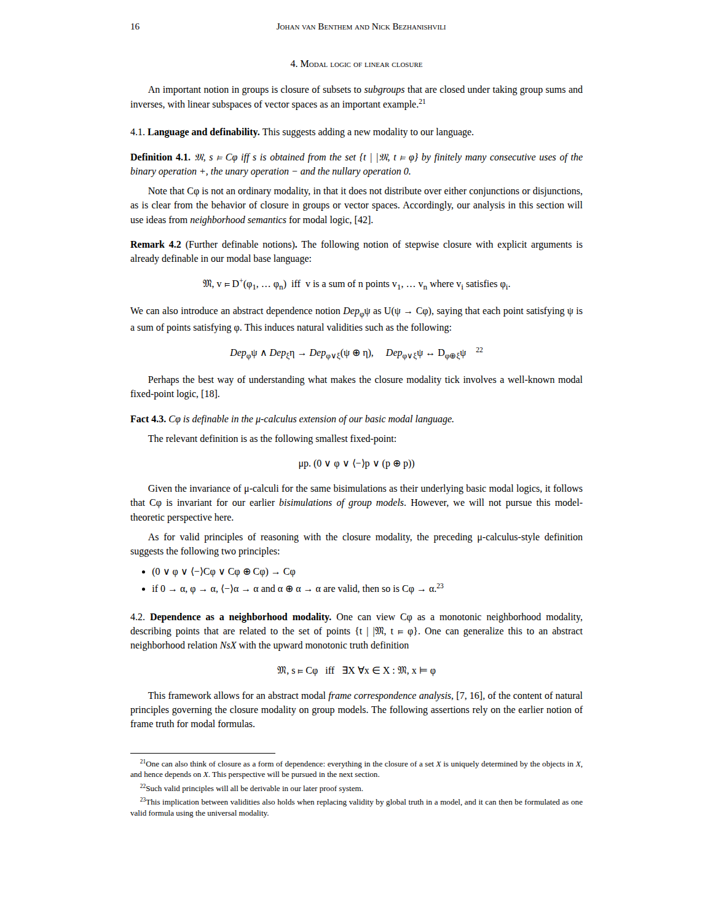16 Johan van Benthem and Nick Bezhanishvili
4. Modal logic of linear closure
An important notion in groups is closure of subsets to subgroups that are closed under taking group sums and inverses, with linear subspaces of vector spaces as an important example.21
4.1. Language and definability.
This suggests adding a new modality to our language.
Definition 4.1. 𝔐, s ⊨ Cφ iff s is obtained from the set {t | |𝔐, t ⊨ φ} by finitely many consecutive uses of the binary operation +, the unary operation − and the nullary operation 0.
Note that Cφ is not an ordinary modality, in that it does not distribute over either conjunctions or disjunctions, as is clear from the behavior of closure in groups or vector spaces. Accordingly, our analysis in this section will use ideas from neighborhood semantics for modal logic, [42].
Remark 4.2 (Further definable notions). The following notion of stepwise closure with explicit arguments is already definable in our modal base language:
𝔐, v ⊨ D+(φ1, … φn) iff v is a sum of n points v1, … vn where vi satisfies φi.
We can also introduce an abstract dependence notion Depφψ as U(ψ → Cφ), saying that each point satisfying ψ is a sum of points satisfying φ. This induces natural validities such as the following:
Depφψ ∧ Depξη → Depφ∨ξ(ψ ⊕ η), Depφ∨ξψ ↔ Dφ⊕ξψ 22
Perhaps the best way of understanding what makes the closure modality tick involves a well-known modal fixed-point logic, [18].
Fact 4.3. Cφ is definable in the μ-calculus extension of our basic modal language.
The relevant definition is as the following smallest fixed-point:
μp. (0 ∨ φ ∨ ⟨−⟩p ∨ (p ⊕ p))
Given the invariance of μ-calculi for the same bisimulations as their underlying basic modal logics, it follows that Cφ is invariant for our earlier bisimulations of group models. However, we will not pursue this model-theoretic perspective here.
As for valid principles of reasoning with the closure modality, the preceding μ-calculus-style definition suggests the following two principles:
(0 ∨ φ ∨ ⟨−⟩Cφ ∨ Cφ ⊕ Cφ) → Cφ
if 0 → α, φ → α, ⟨−⟩α → α and α ⊕ α → α are valid, then so is Cφ → α.23
4.2. Dependence as a neighborhood modality.
One can view Cφ as a monotonic neighborhood modality, describing points that are related to the set of points {t | |𝔐, t ⊨ φ}. One can generalize this to an abstract neighborhood relation NsX with the upward monotonic truth definition
𝔐, s ⊨ Cφ iff ∃X ∀x ∈ X : 𝔐, x ⊨ φ
This framework allows for an abstract modal frame correspondence analysis, [7, 16], of the content of natural principles governing the closure modality on group models. The following assertions rely on the earlier notion of frame truth for modal formulas.
21One can also think of closure as a form of dependence: everything in the closure of a set X is uniquely determined by the objects in X, and hence depends on X. This perspective will be pursued in the next section.
22Such valid principles will all be derivable in our later proof system.
23This implication between validities also holds when replacing validity by global truth in a model, and it can then be formulated as one valid formula using the universal modality.